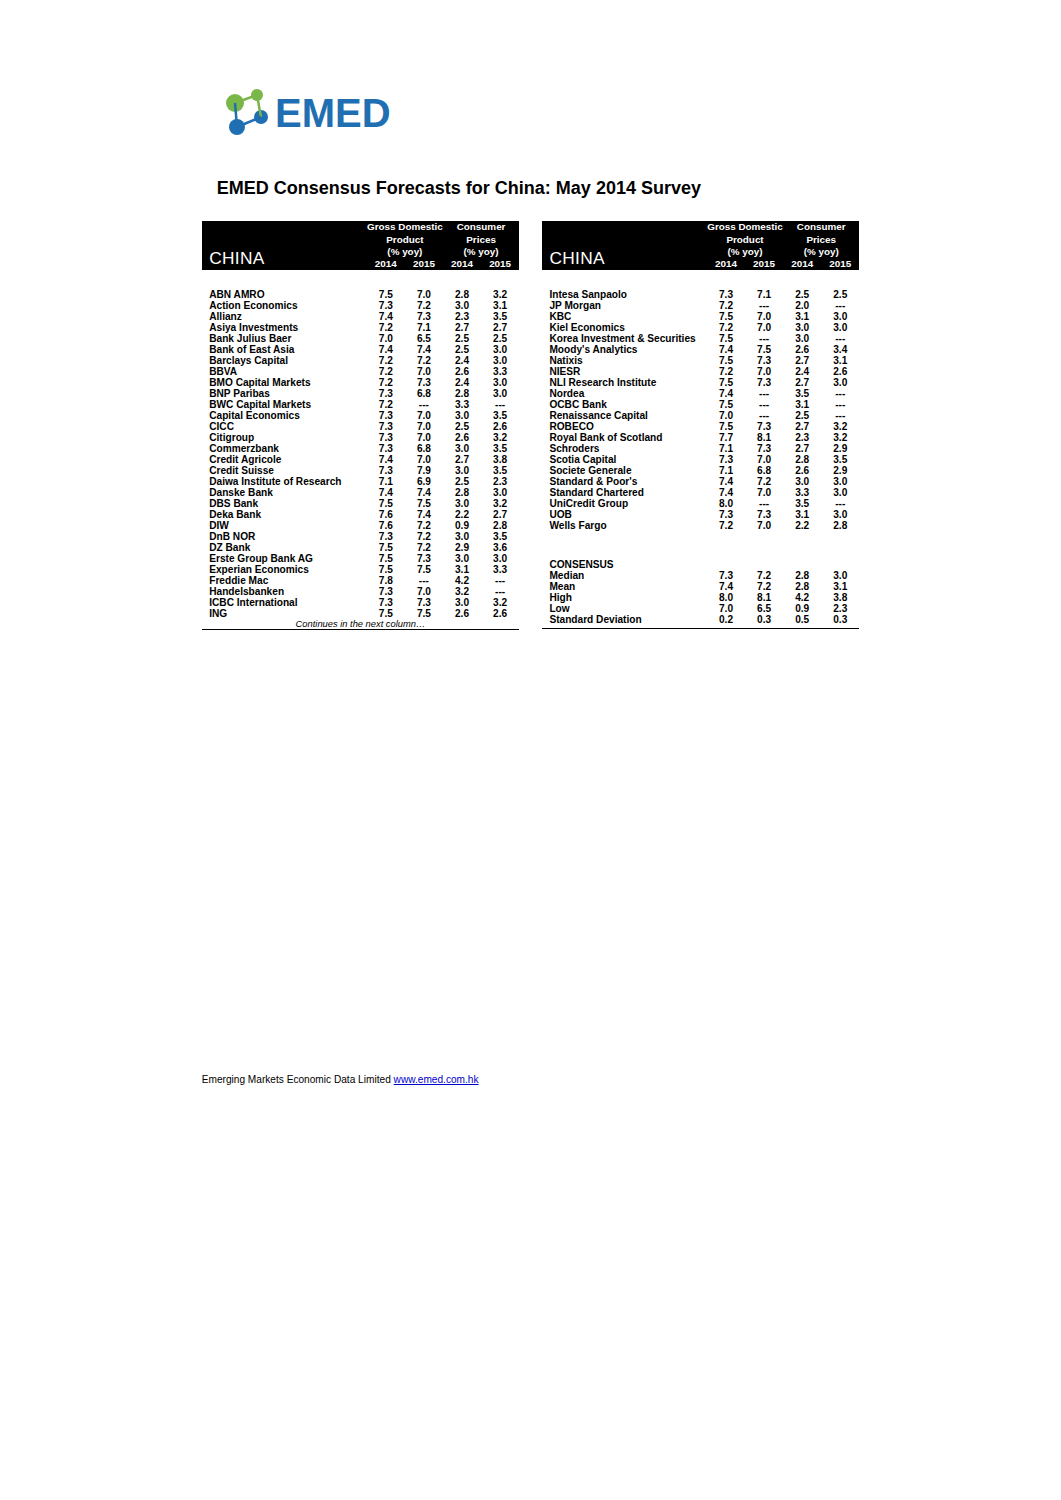EMED
EMED Consensus Forecasts for China: May 2014 Survey
| CHINA | Gross Domestic Product (% yoy) | Consumer Prices (% yoy) |
| 2014 | 2015 | 2014 | 2015 |
| ABN AMRO | 7.5 | 7.0 | 2.8 | 3.2 |
| Action Economics | 7.3 | 7.2 | 3.0 | 3.1 |
| Allianz | 7.4 | 7.3 | 2.3 | 3.5 |
| Asiya Investments | 7.2 | 7.1 | 2.7 | 2.7 |
| Bank Julius Baer | 7.0 | 6.5 | 2.5 | 2.5 |
| Bank of East Asia | 7.4 | 7.4 | 2.5 | 3.0 |
| Barclays Capital | 7.2 | 7.2 | 2.4 | 3.0 |
| BBVA | 7.2 | 7.0 | 2.6 | 3.3 |
| BMO Capital Markets | 7.2 | 7.3 | 2.4 | 3.0 |
| BNP Paribas | 7.3 | 6.8 | 2.8 | 3.0 |
| BWC Capital Markets | 7.2 | --- | 3.3 | --- |
| Capital Economics | 7.3 | 7.0 | 3.0 | 3.5 |
| CICC | 7.3 | 7.0 | 2.5 | 2.6 |
| Citigroup | 7.3 | 7.0 | 2.6 | 3.2 |
| Commerzbank | 7.3 | 6.8 | 3.0 | 3.5 |
| Credit Agricole | 7.4 | 7.0 | 2.7 | 3.8 |
| Credit Suisse | 7.3 | 7.9 | 3.0 | 3.5 |
| Daiwa Institute of Research | 7.1 | 6.9 | 2.5 | 2.3 |
| Danske Bank | 7.4 | 7.4 | 2.8 | 3.0 |
| DBS Bank | 7.5 | 7.5 | 3.0 | 3.2 |
| Deka Bank | 7.6 | 7.4 | 2.2 | 2.7 |
| DIW | 7.6 | 7.2 | 0.9 | 2.8 |
| DnB NOR | 7.3 | 7.2 | 3.0 | 3.5 |
| DZ Bank | 7.5 | 7.2 | 2.9 | 3.6 |
| Erste Group Bank AG | 7.5 | 7.3 | 3.0 | 3.0 |
| Experian Economics | 7.5 | 7.5 | 3.1 | 3.3 |
| Freddie Mac | 7.8 | --- | 4.2 | --- |
| Handelsbanken | 7.3 | 7.0 | 3.2 | --- |
| ICBC International | 7.3 | 7.3 | 3.0 | 3.2 |
| ING | 7.5 | 7.5 | 2.6 | 2.6 |
| Continues in the next column… |
| CHINA | Gross Domestic Product (% yoy) | Consumer Prices (% yoy) |
| 2014 | 2015 | 2014 | 2015 |
| Intesa Sanpaolo | 7.3 | 7.1 | 2.5 | 2.5 |
| JP Morgan | 7.2 | --- | 2.0 | --- |
| KBC | 7.5 | 7.0 | 3.1 | 3.0 |
| Kiel Economics | 7.2 | 7.0 | 3.0 | 3.0 |
| Korea Investment & Securities | 7.5 | --- | 3.0 | --- |
| Moody's Analytics | 7.4 | 7.5 | 2.6 | 3.4 |
| Natixis | 7.5 | 7.3 | 2.7 | 3.1 |
| NIESR | 7.2 | 7.0 | 2.4 | 2.6 |
| NLI Research Institute | 7.5 | 7.3 | 2.7 | 3.0 |
| Nordea | 7.4 | --- | 3.5 | --- |
| OCBC Bank | 7.5 | --- | 3.1 | --- |
| Renaissance Capital | 7.0 | --- | 2.5 | --- |
| ROBECO | 7.5 | 7.3 | 2.7 | 3.2 |
| Royal Bank of Scotland | 7.7 | 8.1 | 2.3 | 3.2 |
| Schroders | 7.1 | 7.3 | 2.7 | 2.9 |
| Scotia Capital | 7.3 | 7.0 | 2.8 | 3.5 |
| Societe Generale | 7.1 | 6.8 | 2.6 | 2.9 |
| Standard & Poor's | 7.4 | 7.2 | 3.0 | 3.0 |
| Standard Chartered | 7.4 | 7.0 | 3.3 | 3.0 |
| UniCredit Group | 8.0 | --- | 3.5 | --- |
| UOB | 7.3 | 7.3 | 3.1 | 3.0 |
| Wells Fargo | 7.2 | 7.0 | 2.2 | 2.8 |
| CONSENSUS | | | | |
| Median | 7.3 | 7.2 | 2.8 | 3.0 |
| Mean | 7.4 | 7.2 | 2.8 | 3.1 |
| High | 8.0 | 8.1 | 4.2 | 3.8 |
| Low | 7.0 | 6.5 | 0.9 | 2.3 |
| Standard Deviation | 0.2 | 0.3 | 0.5 | 0.3 |
Emerging Markets Economic Data Limited www.emed.com.hk